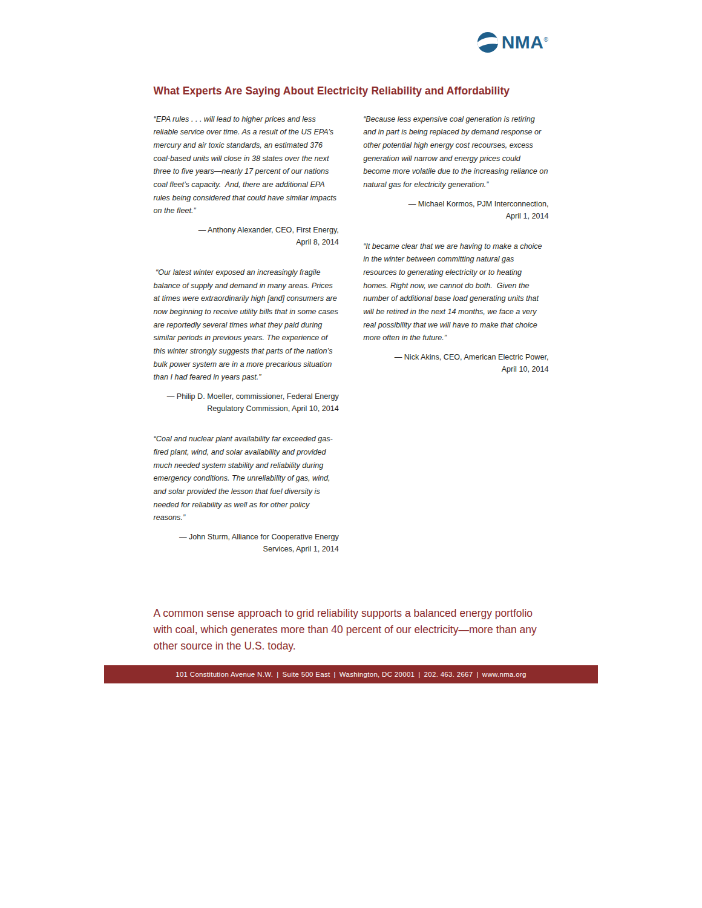NMA®
What Experts Are Saying About Electricity Reliability and Affordability
“EPA rules . . . will lead to higher prices and less reliable service over time. As a result of the US EPA’s mercury and air toxic standards, an estimated 376 coal-based units will close in 38 states over the next three to five years—nearly 17 percent of our nations coal fleet’s capacity. And, there are additional EPA rules being considered that could have similar impacts on the fleet.”
— Anthony Alexander, CEO, First Energy, April 8, 2014
“Our latest winter exposed an increasingly fragile balance of supply and demand in many areas. Prices at times were extraordinarily high [and] consumers are now beginning to receive utility bills that in some cases are reportedly several times what they paid during similar periods in previous years. The experience of this winter strongly suggests that parts of the nation’s bulk power system are in a more precarious situation than I had feared in years past.”
— Philip D. Moeller, commissioner, Federal Energy Regulatory Commission, April 10, 2014
“Coal and nuclear plant availability far exceeded gas-fired plant, wind, and solar availability and provided much needed system stability and reliability during emergency conditions. The unreliability of gas, wind, and solar provided the lesson that fuel diversity is needed for reliability as well as for other policy reasons.”
— John Sturm, Alliance for Cooperative Energy Services, April 1, 2014
“Because less expensive coal generation is retiring and in part is being replaced by demand response or other potential high energy cost recourses, excess generation will narrow and energy prices could become more volatile due to the increasing reliance on natural gas for electricity generation.”
— Michael Kormos, PJM Interconnection, April 1, 2014
“It became clear that we are having to make a choice in the winter between committing natural gas resources to generating electricity or to heating homes. Right now, we cannot do both. Given the number of additional base load generating units that will be retired in the next 14 months, we face a very real possibility that we will have to make that choice more often in the future.”
— Nick Akins, CEO, American Electric Power, April 10, 2014
A common sense approach to grid reliability supports a balanced energy portfolio with coal, which generates more than 40 percent of our electricity—more than any other source in the U.S. today.
101 Constitution Avenue N.W.|Suite 500 East|Washington, DC 20001|202. 463. 2667|www.nma.org